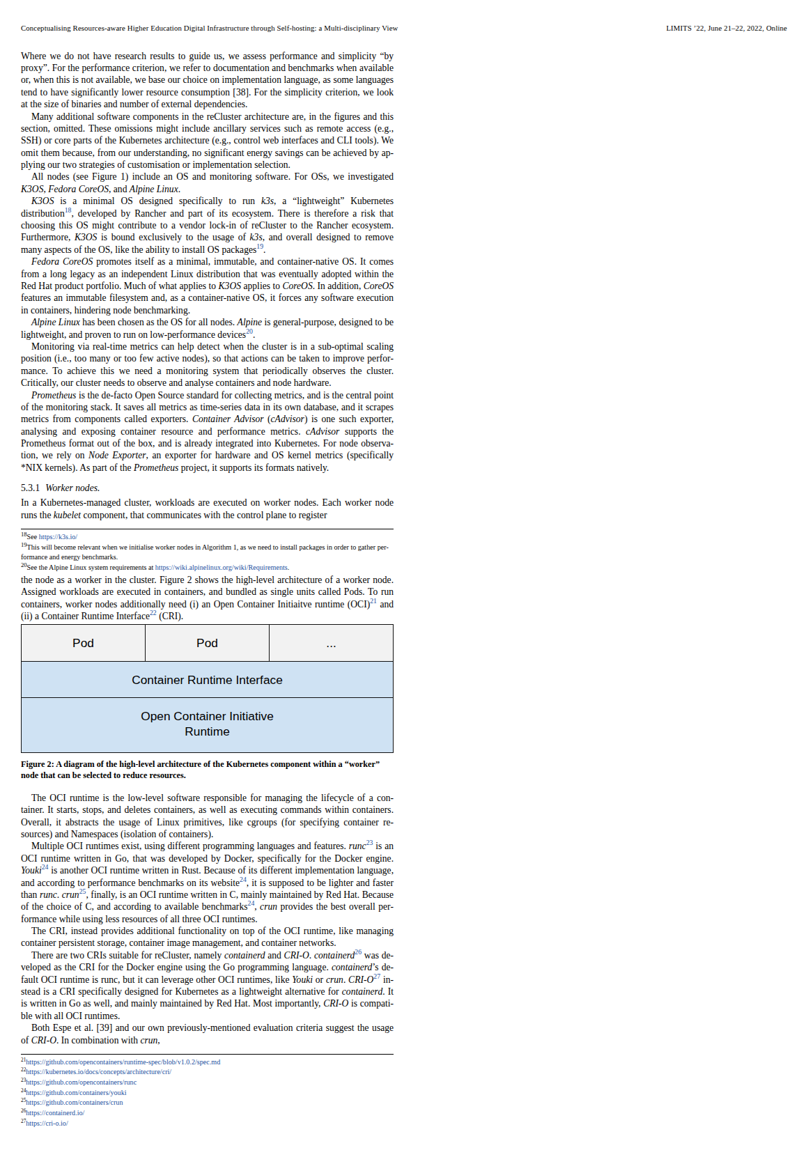Conceptualising Resources-aware Higher Education Digital Infrastructure through Self-hosting: a Multi-disciplinary View
LIMITS ’22, June 21–22, 2022, Online
Where we do not have research results to guide us, we assess performance and simplicity “by proxy”. For the performance criterion, we refer to documentation and benchmarks when available or, when this is not available, we base our choice on implementation language, as some languages tend to have significantly lower resource consumption [38]. For the simplicity criterion, we look at the size of binaries and number of external dependencies.
Many additional software components in the reCluster architecture are, in the figures and this section, omitted. These omissions might include ancillary services such as remote access (e.g., SSH) or core parts of the Kubernetes architecture (e.g., control web interfaces and CLI tools). We omit them because, from our understanding, no significant energy savings can be achieved by applying our two strategies of customisation or implementation selection.
All nodes (see Figure 1) include an OS and monitoring software. For OSs, we investigated K3OS, Fedora CoreOS, and Alpine Linux.
K3OS is a minimal OS designed specifically to run k3s, a “lightweight” Kubernetes distribution18, developed by Rancher and part of its ecosystem. There is therefore a risk that choosing this OS might contribute to a vendor lock-in of reCluster to the Rancher ecosystem. Furthermore, K3OS is bound exclusively to the usage of k3s, and overall designed to remove many aspects of the OS, like the ability to install OS packages19.
Fedora CoreOS promotes itself as a minimal, immutable, and container-native OS. It comes from a long legacy as an independent Linux distribution that was eventually adopted within the Red Hat product portfolio. Much of what applies to K3OS applies to CoreOS. In addition, CoreOS features an immutable filesystem and, as a container-native OS, it forces any software execution in containers, hindering node benchmarking.
Alpine Linux has been chosen as the OS for all nodes. Alpine is general-purpose, designed to be lightweight, and proven to run on low-performance devices20.
Monitoring via real-time metrics can help detect when the cluster is in a sub-optimal scaling position (i.e., too many or too few active nodes), so that actions can be taken to improve performance. To achieve this we need a monitoring system that periodically observes the cluster. Critically, our cluster needs to observe and analyse containers and node hardware.
Prometheus is the de-facto Open Source standard for collecting metrics, and is the central point of the monitoring stack. It saves all metrics as time-series data in its own database, and it scrapes metrics from components called exporters. Container Advisor (cAdvisor) is one such exporter, analysing and exposing container resource and performance metrics. cAdvisor supports the Prometheus format out of the box, and is already integrated into Kubernetes. For node observation, we rely on Node Exporter, an exporter for hardware and OS kernel metrics (specifically *NIX kernels). As part of the Prometheus project, it supports its formats natively.
5.3.1 Worker nodes.
In a Kubernetes-managed cluster, workloads are executed on worker nodes. Each worker node runs the kubelet component, that communicates with the control plane to register
18See https://k3s.io/
19This will become relevant when we initialise worker nodes in Algorithm 1, as we need to install packages in order to gather performance and energy benchmarks.
20See the Alpine Linux system requirements at https://wiki.alpinelinux.org/wiki/Requirements.
the node as a worker in the cluster. Figure 2 shows the high-level architecture of a worker node. Assigned workloads are executed in containers, and bundled as single units called Pods. To run containers, worker nodes additionally need (i) an Open Container Initiaitve runtime (OCI)21 and (ii) a Container Runtime Interface22 (CRI).
Pod
Pod
...
Container Runtime Interface
Open Container Initiative
Runtime
Figure 2: A diagram of the high-level architecture of the Kubernetes component within a “worker” node that can be selected to reduce resources.
The OCI runtime is the low-level software responsible for managing the lifecycle of a container. It starts, stops, and deletes containers, as well as executing commands within containers. Overall, it abstracts the usage of Linux primitives, like cgroups (for specifying container resources) and Namespaces (isolation of containers).
Multiple OCI runtimes exist, using different programming languages and features. runc23 is an OCI runtime written in Go, that was developed by Docker, specifically for the Docker engine. Youki24 is another OCI runtime written in Rust. Because of its different implementation language, and according to performance benchmarks on its website24, it is supposed to be lighter and faster than runc. crun25, finally, is an OCI runtime written in C, mainly maintained by Red Hat. Because of the choice of C, and according to available benchmarks24, crun provides the best overall performance while using less resources of all three OCI runtimes.
The CRI, instead provides additional functionality on top of the OCI runtime, like managing container persistent storage, container image management, and container networks.
There are two CRIs suitable for reCluster, namely containerd and CRI-O. containerd26 was developed as the CRI for the Docker engine using the Go programming language. containerd’s default OCI runtime is runc, but it can leverage other OCI runtimes, like Youki or crun. CRI-O27 instead is a CRI specifically designed for Kubernetes as a lightweight alternative for containerd. It is written in Go as well, and mainly maintained by Red Hat. Most importantly, CRI-O is compatible with all OCI runtimes.
Both Espe et al. [39] and our own previously-mentioned evaluation criteria suggest the usage of CRI-O. In combination with crun,
21https://github.com/opencontainers/runtime-spec/blob/v1.0.2/spec.md
22https://kubernetes.io/docs/concepts/architecture/cri/
23https://github.com/opencontainers/runc
24https://github.com/containers/youki
25https://github.com/containers/crun
26https://containerd.io/
27https://cri-o.io/